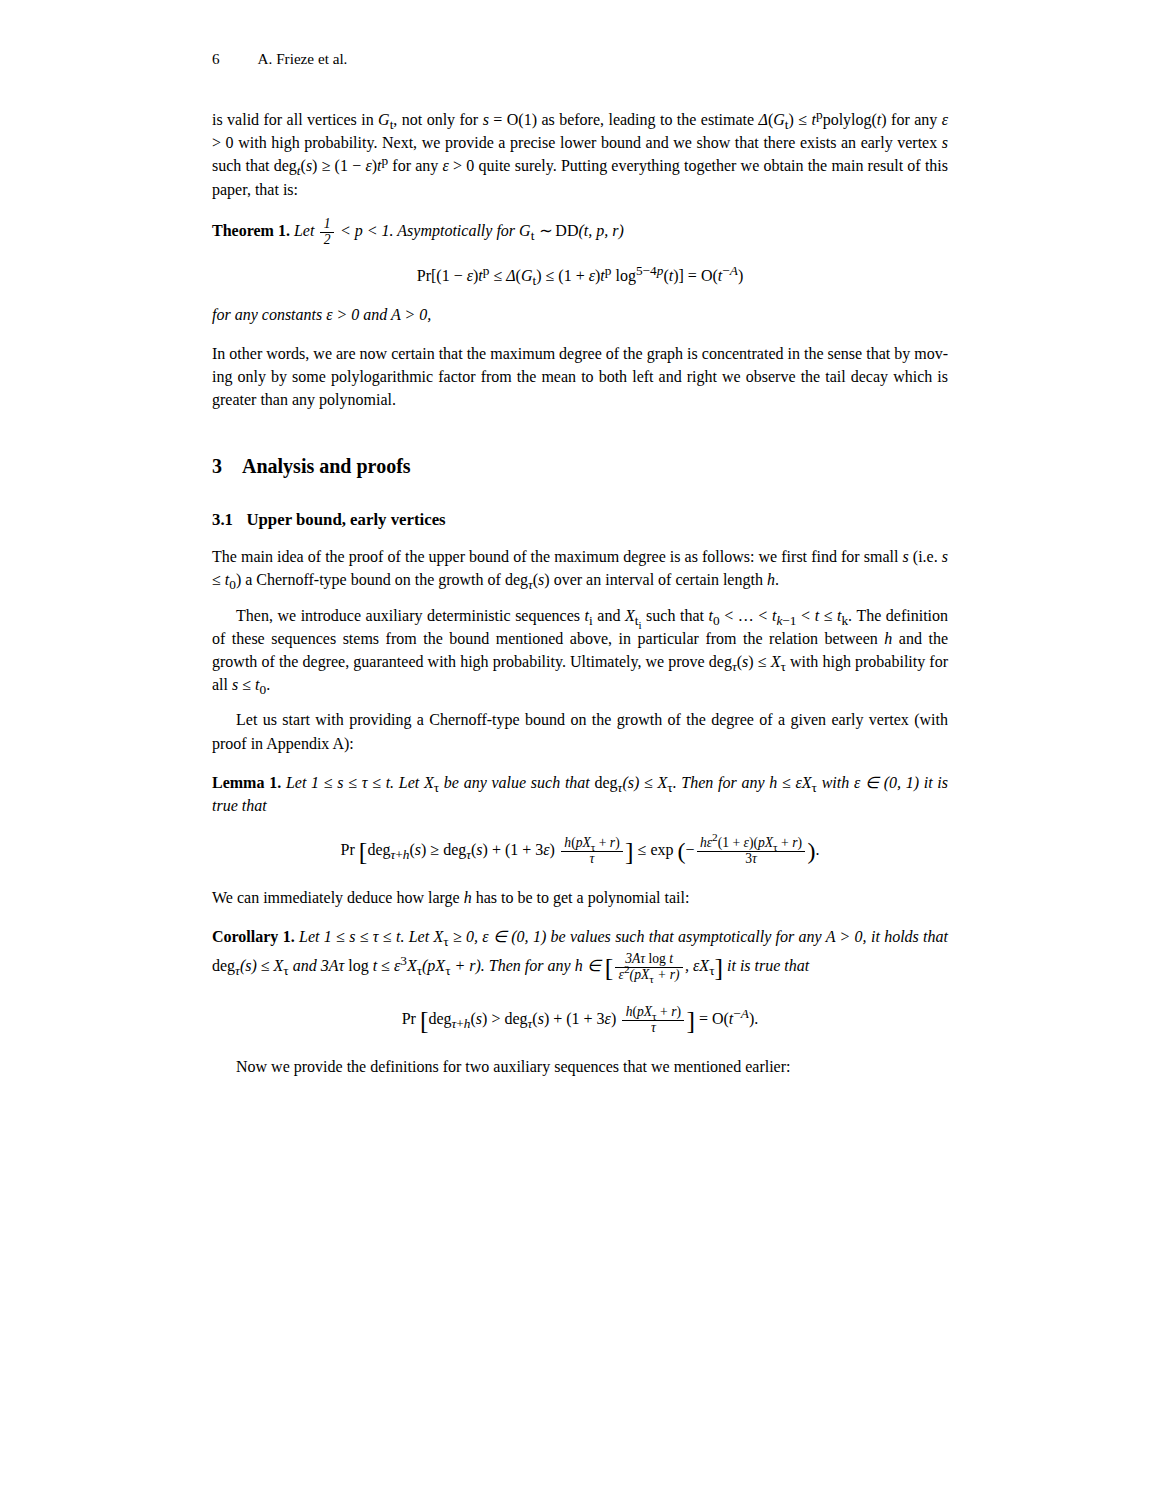6 A. Frieze et al.
is valid for all vertices in Gt, not only for s = O(1) as before, leading to the estimate Δ(Gt) ≤ tppolylog(t) for any ε > 0 with high probability. Next, we provide a precise lower bound and we show that there exists an early vertex s such that degt(s) ≥ (1 − ε)tp for any ε > 0 quite surely. Putting everything together we obtain the main result of this paper, that is:
Theorem 1. Let 12 < p < 1. Asymptotically for Gt ∼ DD(t, p, r)
Pr[(1 − ε)tp ≤ Δ(Gt) ≤ (1 + ε)tp log5−4p(t)] = O(t−A)
for any constants ε > 0 and A > 0,
In other words, we are now certain that the maximum degree of the graph is concentrated in the sense that by moving only by some polylogarithmic factor from the mean to both left and right we observe the tail decay which is greater than any polynomial.
3 Analysis and proofs
3.1 Upper bound, early vertices
The main idea of the proof of the upper bound of the maximum degree is as follows: we first find for small s (i.e. s ≤ t0) a Chernoff-type bound on the growth of degτ(s) over an interval of certain length h.
Then, we introduce auxiliary deterministic sequences ti and Xti such that t0 < … < tk−1 < t ≤ tk. The definition of these sequences stems from the bound mentioned above, in particular from the relation between h and the growth of the degree, guaranteed with high probability. Ultimately, we prove degτ(s) ≤ Xτ with high probability for all s ≤ t0.
Let us start with providing a Chernoff-type bound on the growth of the degree of a given early vertex (with proof in Appendix A):
Lemma 1. Let 1 ≤ s ≤ τ ≤ t. Let Xτ be any value such that degτ(s) ≤ Xτ. Then for any h ≤ εXτ with ε ∈ (0, 1) it is true that
Pr [degτ+h(s) ≥ degτ(s) + (1 + 3ε) h(pXτ + r) τ] ≤ exp (−hε2(1 + ε)(pXτ + r) 3τ).
We can immediately deduce how large h has to be to get a polynomial tail:
Corollary 1. Let 1 ≤ s ≤ τ ≤ t. Let Xτ ≥ 0, ε ∈ (0, 1) be values such that asymptotically for any A > 0, it holds that degτ(s) ≤ Xτ and 3Aτ log t ≤ ε3Xτ(pXτ + r). Then for any h ∈ [3Aτ log t ε2(pXτ + r), εXτ] it is true that
Pr [degτ+h(s) > degτ(s) + (1 + 3ε) h(pXτ + r) τ] = O(t−A).
Now we provide the definitions for two auxiliary sequences that we mentioned earlier: